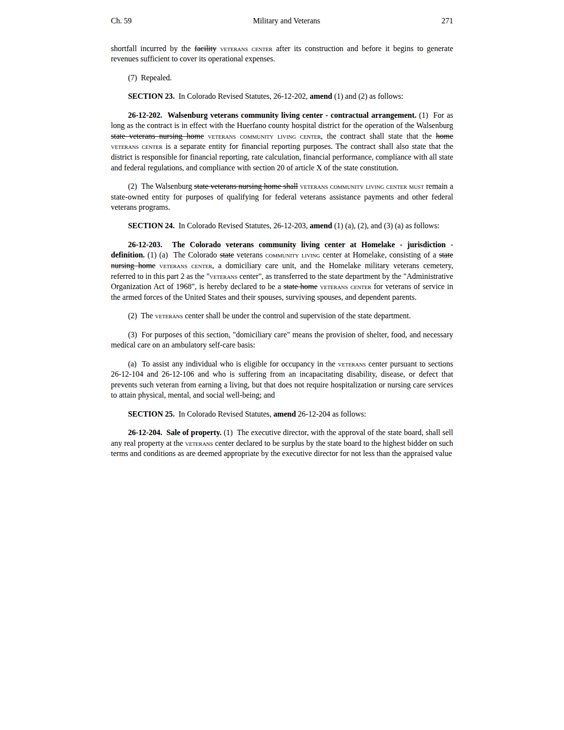Ch. 59 Military and Veterans 271
shortfall incurred by the facility veterans center after its construction and before it begins to generate revenues sufficient to cover its operational expenses.
(7) Repealed.
SECTION 23. In Colorado Revised Statutes, 26-12-202, amend (1) and (2) as follows:
26-12-202. Walsenburg veterans community living center - contractual arrangement. (1) For as long as the contract is in effect with the Huerfano county hospital district for the operation of the Walsenburg state veterans nursing home veterans community living center, the contract shall state that the home veterans center is a separate entity for financial reporting purposes. The contract shall also state that the district is responsible for financial reporting, rate calculation, financial performance, compliance with all state and federal regulations, and compliance with section 20 of article X of the state constitution.
(2) The Walsenburg state veterans nursing home shall veterans community living center must remain a state-owned entity for purposes of qualifying for federal veterans assistance payments and other federal veterans programs.
SECTION 24. In Colorado Revised Statutes, 26-12-203, amend (1) (a), (2), and (3) (a) as follows:
26-12-203. The Colorado veterans community living center at Homelake - jurisdiction - definition. (1) (a) The Colorado state veterans community living center at Homelake, consisting of a state nursing home veterans center, a domiciliary care unit, and the Homelake military veterans cemetery, referred to in this part 2 as the "veterans center", as transferred to the state department by the "Administrative Organization Act of 1968", is hereby declared to be a state home veterans center for veterans of service in the armed forces of the United States and their spouses, surviving spouses, and dependent parents.
(2) The veterans center shall be under the control and supervision of the state department.
(3) For purposes of this section, "domiciliary care" means the provision of shelter, food, and necessary medical care on an ambulatory self-care basis:
(a) To assist any individual who is eligible for occupancy in the veterans center pursuant to sections 26-12-104 and 26-12-106 and who is suffering from an incapacitating disability, disease, or defect that prevents such veteran from earning a living, but that does not require hospitalization or nursing care services to attain physical, mental, and social well-being; and
SECTION 25. In Colorado Revised Statutes, amend 26-12-204 as follows:
26-12-204. Sale of property. (1) The executive director, with the approval of the state board, shall sell any real property at the veterans center declared to be surplus by the state board to the highest bidder on such terms and conditions as are deemed appropriate by the executive director for not less than the appraised value